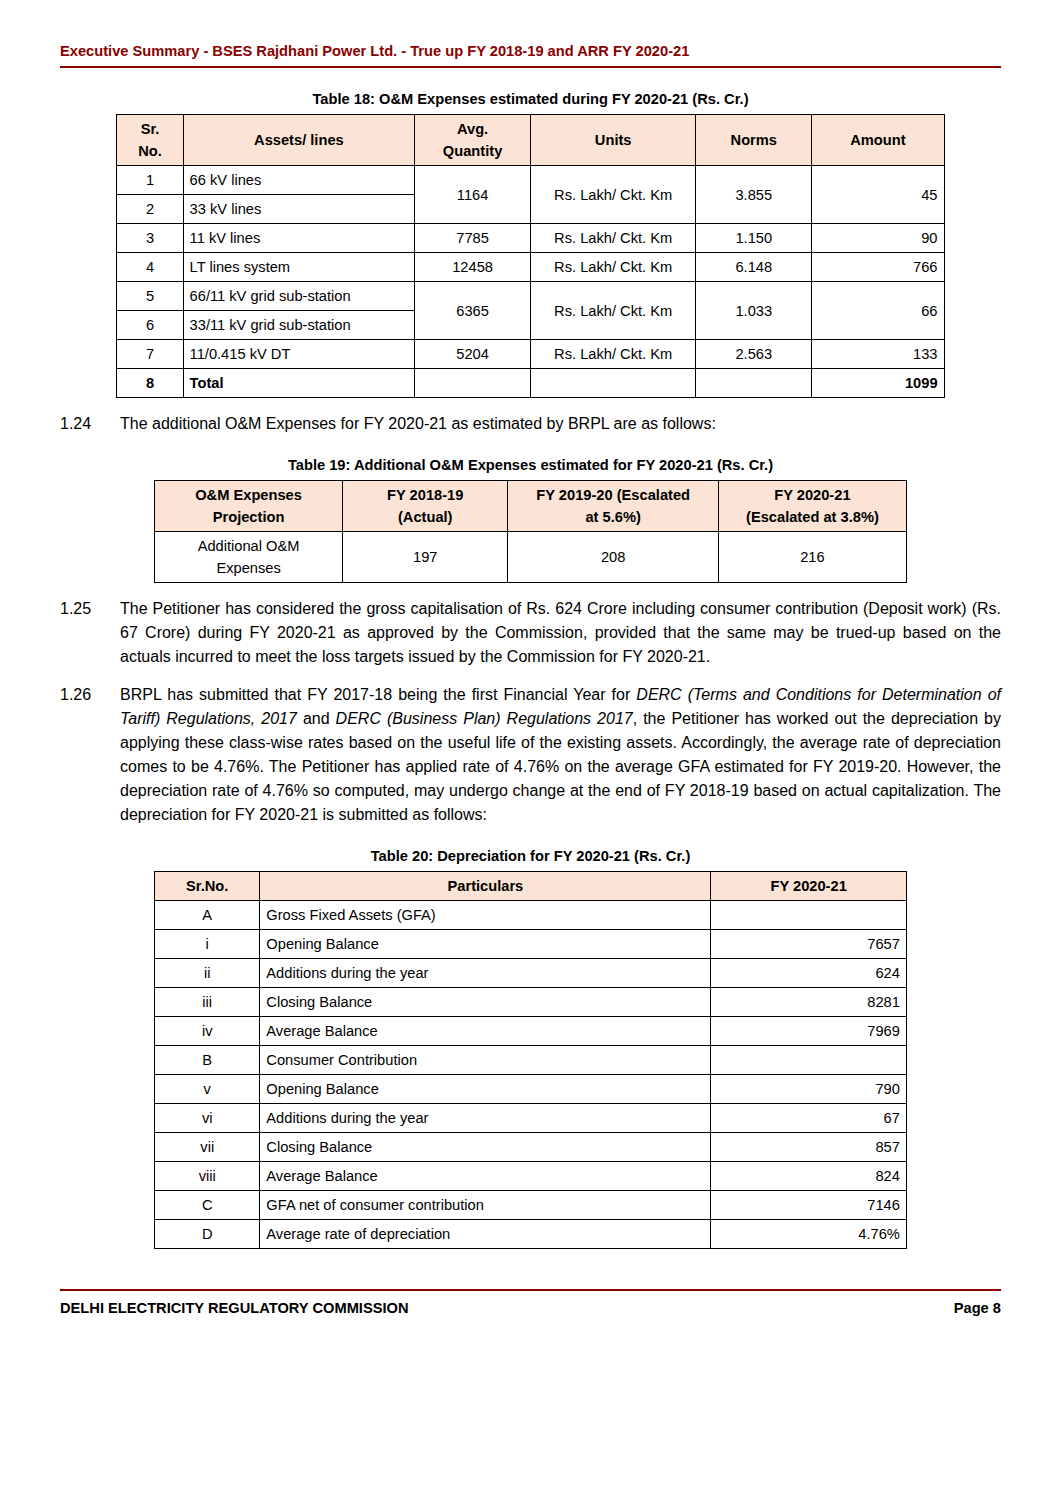Executive Summary - BSES Rajdhani Power Ltd. - True up FY 2018-19 and ARR FY 2020-21
Table 18: O&M Expenses estimated during FY 2020-21 (Rs. Cr.)
| Sr. No. | Assets/ lines | Avg. Quantity | Units | Norms | Amount |
| --- | --- | --- | --- | --- | --- |
| 1 | 66 kV lines | 1164 | Rs. Lakh/ Ckt. Km | 3.855 | 45 |
| 2 | 33 kV lines |
| 3 | 11 kV lines | 7785 | Rs. Lakh/ Ckt. Km | 1.150 | 90 |
| 4 | LT lines system | 12458 | Rs. Lakh/ Ckt. Km | 6.148 | 766 |
| 5 | 66/11 kV grid sub-station | 6365 | Rs. Lakh/ Ckt. Km | 1.033 | 66 |
| 6 | 33/11 kV grid sub-station |
| 7 | 11/0.415 kV DT | 5204 | Rs. Lakh/ Ckt. Km | 2.563 | 133 |
| 8 | Total | | | | 1099 |
1.24
The additional O&M Expenses for FY 2020-21 as estimated by BRPL are as follows:
Table 19: Additional O&M Expenses estimated for FY 2020-21 (Rs. Cr.)
| O&M Expenses Projection | FY 2018-19 (Actual) | FY 2019-20 (Escalated at 5.6%) | FY 2020-21 (Escalated at 3.8%) |
| --- | --- | --- | --- |
| Additional O&M Expenses | 197 | 208 | 216 |
1.25
The Petitioner has considered the gross capitalisation of Rs. 624 Crore including consumer contribution (Deposit work) (Rs. 67 Crore) during FY 2020-21 as approved by the Commission, provided that the same may be trued-up based on the actuals incurred to meet the loss targets issued by the Commission for FY 2020-21.
1.26
BRPL has submitted that FY 2017-18 being the first Financial Year for DERC (Terms and Conditions for Determination of Tariff) Regulations, 2017 and DERC (Business Plan) Regulations 2017, the Petitioner has worked out the depreciation by applying these class-wise rates based on the useful life of the existing assets. Accordingly, the average rate of depreciation comes to be 4.76%. The Petitioner has applied rate of 4.76% on the average GFA estimated for FY 2019-20. However, the depreciation rate of 4.76% so computed, may undergo change at the end of FY 2018-19 based on actual capitalization. The depreciation for FY 2020-21 is submitted as follows:
Table 20: Depreciation for FY 2020-21 (Rs. Cr.)
| Sr.No. | Particulars | FY 2020-21 |
| --- | --- | --- |
| A | Gross Fixed Assets (GFA) | |
| i | Opening Balance | 7657 |
| ii | Additions during the year | 624 |
| iii | Closing Balance | 8281 |
| iv | Average Balance | 7969 |
| B | Consumer Contribution | |
| v | Opening Balance | 790 |
| vi | Additions during the year | 67 |
| vii | Closing Balance | 857 |
| viii | Average Balance | 824 |
| C | GFA net of consumer contribution | 7146 |
| D | Average rate of depreciation | 4.76% |
DELHI ELECTRICITY REGULATORY COMMISSION
Page 8